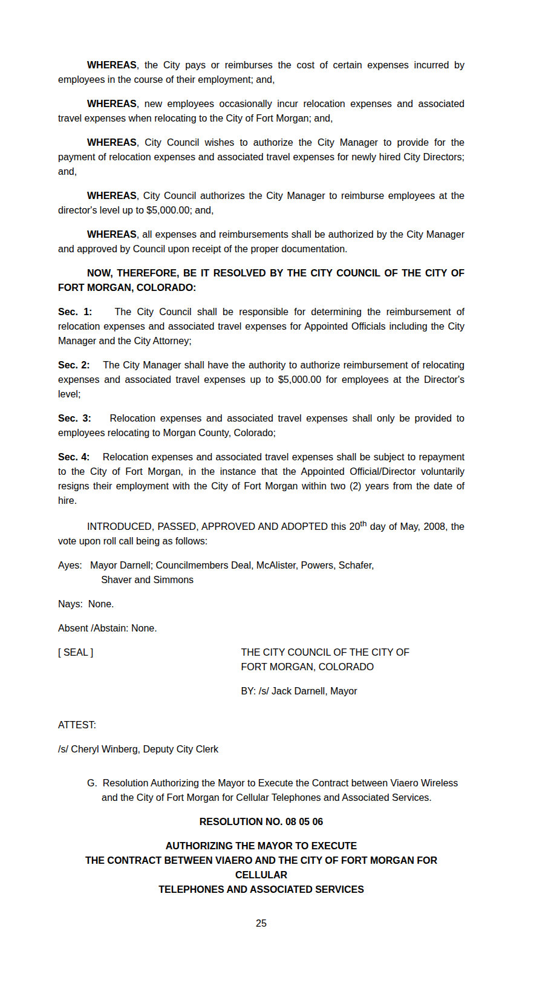WHEREAS, the City pays or reimburses the cost of certain expenses incurred by employees in the course of their employment; and,
WHEREAS, new employees occasionally incur relocation expenses and associated travel expenses when relocating to the City of Fort Morgan; and,
WHEREAS, City Council wishes to authorize the City Manager to provide for the payment of relocation expenses and associated travel expenses for newly hired City Directors; and,
WHEREAS, City Council authorizes the City Manager to reimburse employees at the director's level up to $5,000.00; and,
WHEREAS, all expenses and reimbursements shall be authorized by the City Manager and approved by Council upon receipt of the proper documentation.
NOW, THEREFORE, BE IT RESOLVED BY THE CITY COUNCIL OF THE CITY OF FORT MORGAN, COLORADO:
Sec. 1: The City Council shall be responsible for determining the reimbursement of relocation expenses and associated travel expenses for Appointed Officials including the City Manager and the City Attorney;
Sec. 2: The City Manager shall have the authority to authorize reimbursement of relocating expenses and associated travel expenses up to $5,000.00 for employees at the Director's level;
Sec. 3: Relocation expenses and associated travel expenses shall only be provided to employees relocating to Morgan County, Colorado;
Sec. 4: Relocation expenses and associated travel expenses shall be subject to repayment to the City of Fort Morgan, in the instance that the Appointed Official/Director voluntarily resigns their employment with the City of Fort Morgan within two (2) years from the date of hire.
INTRODUCED, PASSED, APPROVED AND ADOPTED this 20th day of May, 2008, the vote upon roll call being as follows:
Ayes: Mayor Darnell; Councilmembers Deal, McAlister, Powers, Schafer,
Shaver and Simmons
Nays: None.
Absent /Abstain: None.
[ SEAL ]
THE CITY COUNCIL OF THE CITY OF
FORT MORGAN, COLORADO
BY: /s/ Jack Darnell, Mayor
ATTEST:
/s/ Cheryl Winberg, Deputy City Clerk
G. Resolution Authorizing the Mayor to Execute the Contract between Viaero Wireless and the City of Fort Morgan for Cellular Telephones and Associated Services.
RESOLUTION NO. 08 05 06
AUTHORIZING THE MAYOR TO EXECUTE
THE CONTRACT BETWEEN VIAERO AND THE CITY OF FORT MORGAN FOR CELLULAR
TELEPHONES AND ASSOCIATED SERVICES
25